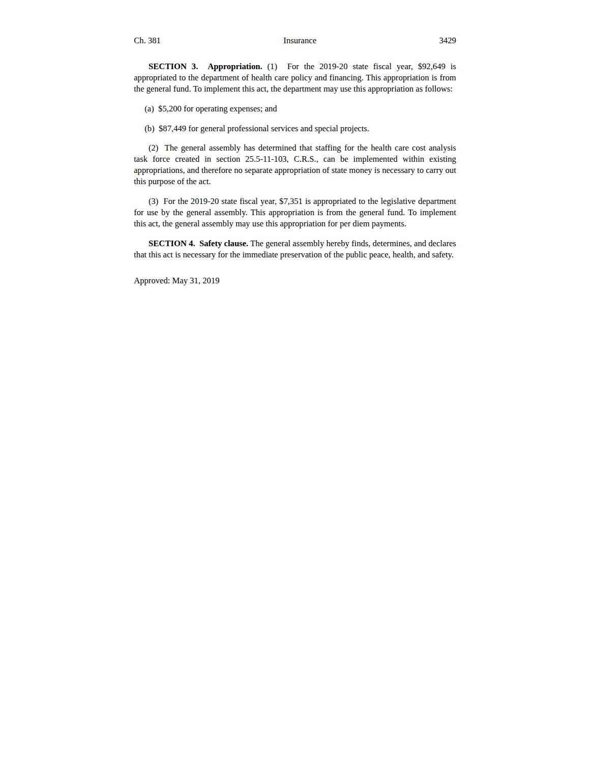Ch. 381
Insurance
3429
SECTION 3. Appropriation. (1) For the 2019-20 state fiscal year, $92,649 is appropriated to the department of health care policy and financing. This appropriation is from the general fund. To implement this act, the department may use this appropriation as follows:
(a) $5,200 for operating expenses; and
(b) $87,449 for general professional services and special projects.
(2) The general assembly has determined that staffing for the health care cost analysis task force created in section 25.5-11-103, C.R.S., can be implemented within existing appropriations, and therefore no separate appropriation of state money is necessary to carry out this purpose of the act.
(3) For the 2019-20 state fiscal year, $7,351 is appropriated to the legislative department for use by the general assembly. This appropriation is from the general fund. To implement this act, the general assembly may use this appropriation for per diem payments.
SECTION 4. Safety clause. The general assembly hereby finds, determines, and declares that this act is necessary for the immediate preservation of the public peace, health, and safety.
Approved: May 31, 2019